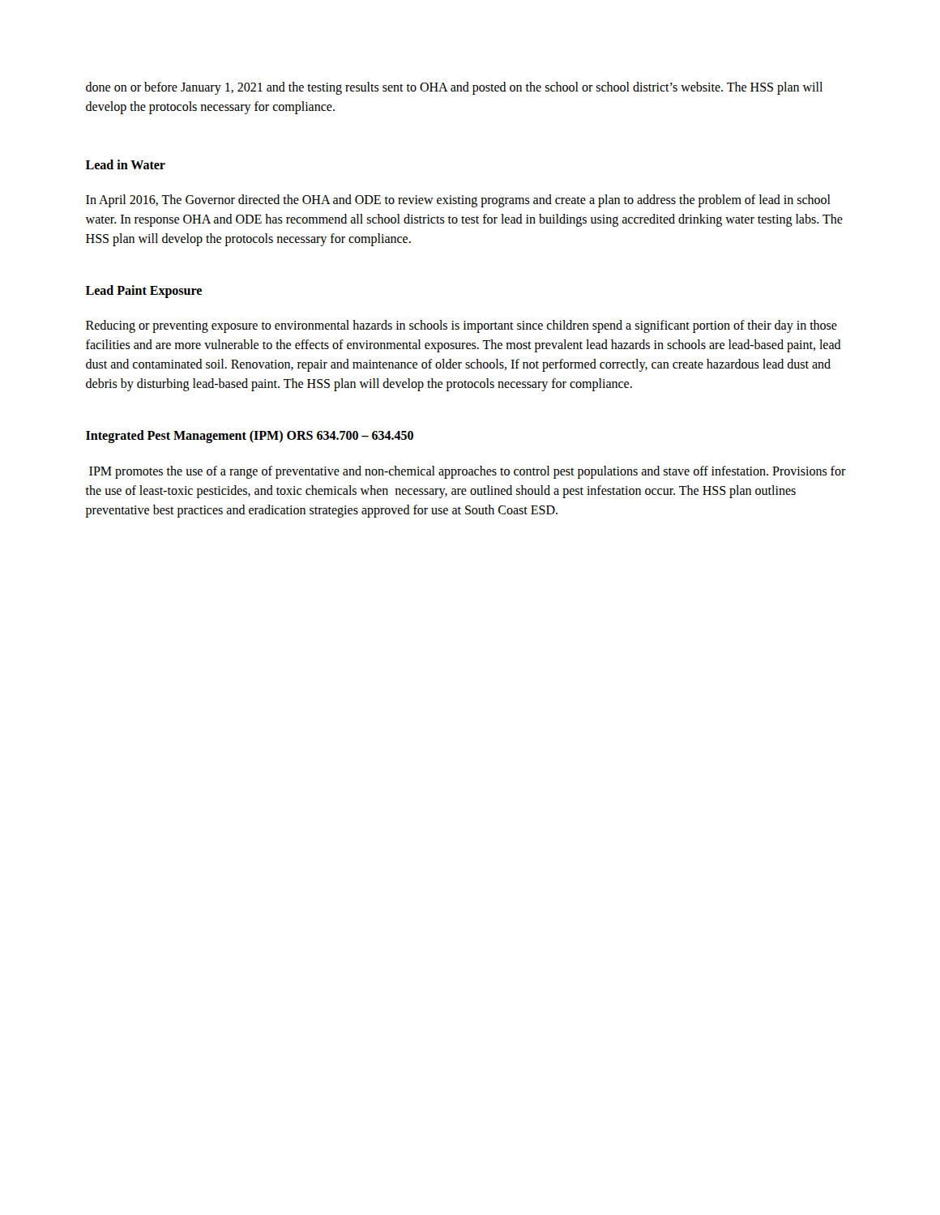done on or before January 1, 2021 and the testing results sent to OHA and posted on the school or school district’s website. The HSS plan will develop the protocols necessary for compliance.
Lead in Water
In April 2016, The Governor directed the OHA and ODE to review existing programs and create a plan to address the problem of lead in school water. In response OHA and ODE has recommend all school districts to test for lead in buildings using accredited drinking water testing labs. The HSS plan will develop the protocols necessary for compliance.
Lead Paint Exposure
Reducing or preventing exposure to environmental hazards in schools is important since children spend a significant portion of their day in those facilities and are more vulnerable to the effects of environmental exposures. The most prevalent lead hazards in schools are lead-based paint, lead dust and contaminated soil. Renovation, repair and maintenance of older schools, If not performed correctly, can create hazardous lead dust and debris by disturbing lead-based paint. The HSS plan will develop the protocols necessary for compliance.
Integrated Pest Management (IPM) ORS 634.700 – 634.450
IPM promotes the use of a range of preventative and non-chemical approaches to control pest populations and stave off infestation. Provisions for the use of least-toxic pesticides, and toxic chemicals when necessary, are outlined should a pest infestation occur. The HSS plan outlines preventative best practices and eradication strategies approved for use at South Coast ESD.